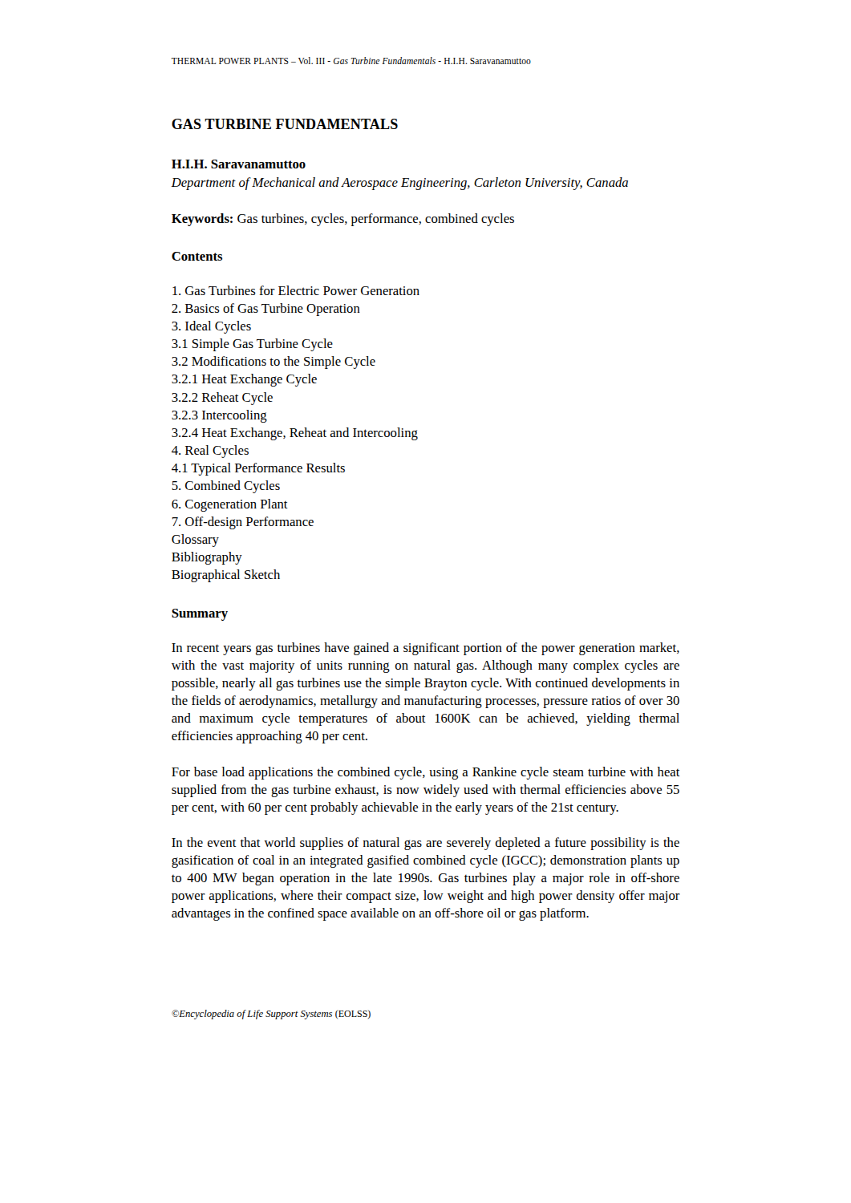THERMAL POWER PLANTS – Vol. III - Gas Turbine Fundamentals - H.I.H. Saravanamuttoo
GAS TURBINE FUNDAMENTALS
H.I.H. Saravanamuttoo
Department of Mechanical and Aerospace Engineering, Carleton University, Canada
Keywords: Gas turbines, cycles, performance, combined cycles
Contents
1. Gas Turbines for Electric Power Generation
2. Basics of Gas Turbine Operation
3. Ideal Cycles
3.1 Simple Gas Turbine Cycle
3.2 Modifications to the Simple Cycle
3.2.1 Heat Exchange Cycle
3.2.2 Reheat Cycle
3.2.3 Intercooling
3.2.4 Heat Exchange, Reheat and Intercooling
4. Real Cycles
4.1 Typical Performance Results
5. Combined Cycles
6. Cogeneration Plant
7. Off-design Performance
Glossary
Bibliography
Biographical Sketch
Summary
In recent years gas turbines have gained a significant portion of the power generation market, with the vast majority of units running on natural gas. Although many complex cycles are possible, nearly all gas turbines use the simple Brayton cycle. With continued developments in the fields of aerodynamics, metallurgy and manufacturing processes, pressure ratios of over 30 and maximum cycle temperatures of about 1600K can be achieved, yielding thermal efficiencies approaching 40 per cent.
For base load applications the combined cycle, using a Rankine cycle steam turbine with heat supplied from the gas turbine exhaust, is now widely used with thermal efficiencies above 55 per cent, with 60 per cent probably achievable in the early years of the 21st century.
In the event that world supplies of natural gas are severely depleted a future possibility is the gasification of coal in an integrated gasified combined cycle (IGCC); demonstration plants up to 400 MW began operation in the late 1990s. Gas turbines play a major role in off-shore power applications, where their compact size, low weight and high power density offer major advantages in the confined space available on an off-shore oil or gas platform.
©Encyclopedia of Life Support Systems (EOLSS)